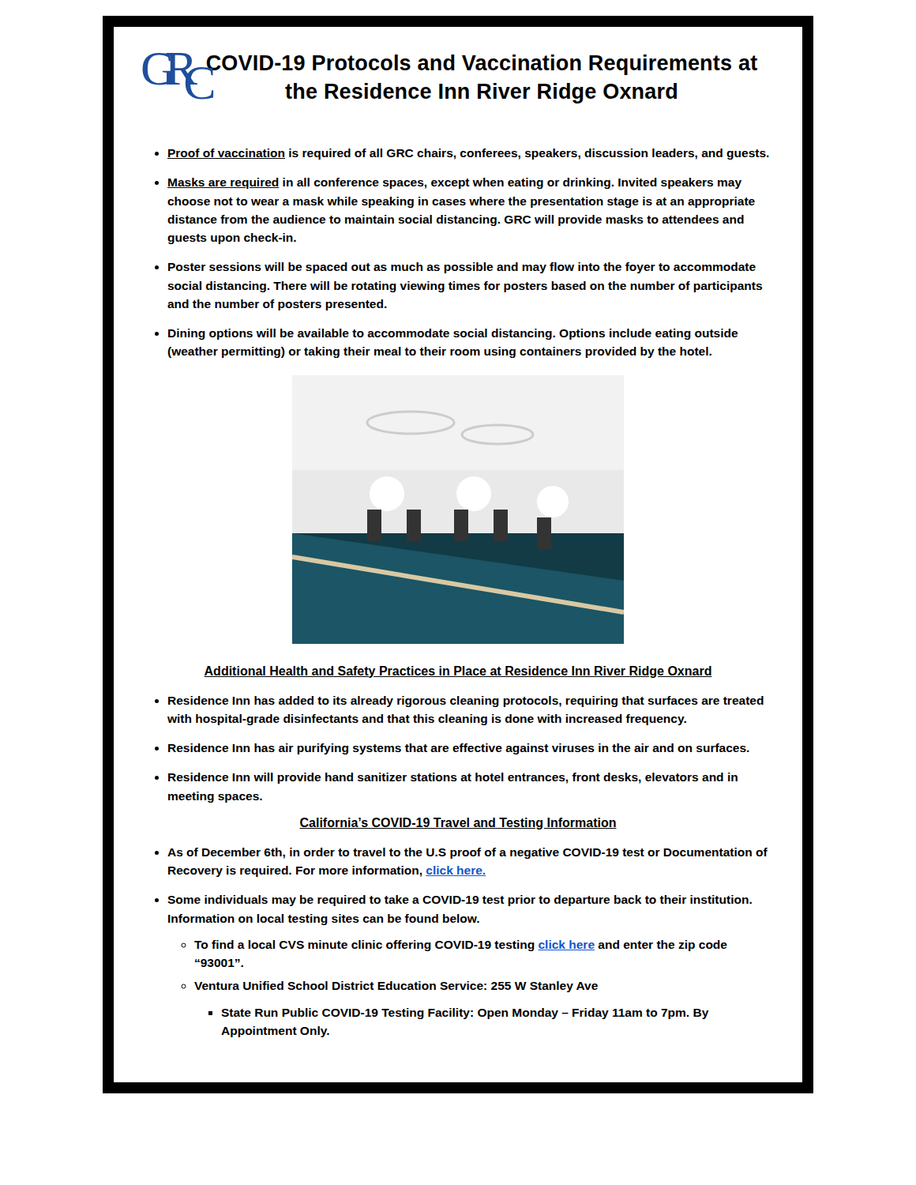GRC
COVID-19 Protocols and Vaccination Requirements at the Residence Inn River Ridge Oxnard
Proof of vaccination is required of all GRC chairs, conferees, speakers, discussion leaders, and guests.
Masks are required in all conference spaces, except when eating or drinking. Invited speakers may choose not to wear a mask while speaking in cases where the presentation stage is at an appropriate distance from the audience to maintain social distancing. GRC will provide masks to attendees and guests upon check-in.
Poster sessions will be spaced out as much as possible and may flow into the foyer to accommodate social distancing. There will be rotating viewing times for posters based on the number of participants and the number of posters presented.
Dining options will be available to accommodate social distancing. Options include eating outside (weather permitting) or taking their meal to their room using containers provided by the hotel.
Additional Health and Safety Practices in Place at Residence Inn River Ridge Oxnard
Residence Inn has added to its already rigorous cleaning protocols, requiring that surfaces are treated with hospital-grade disinfectants and that this cleaning is done with increased frequency.
Residence Inn has air purifying systems that are effective against viruses in the air and on surfaces.
Residence Inn will provide hand sanitizer stations at hotel entrances, front desks, elevators and in meeting spaces.
California’s COVID-19 Travel and Testing Information
As of December 6th, in order to travel to the U.S proof of a negative COVID-19 test or Documentation of Recovery is required. For more information, click here.
Some individuals may be required to take a COVID-19 test prior to departure back to their institution. Information on local testing sites can be found below.
To find a local CVS minute clinic offering COVID-19 testing click here and enter the zip code “93001”.
Ventura Unified School District Education Service: 255 W Stanley Ave
State Run Public COVID-19 Testing Facility: Open Monday – Friday 11am to 7pm. By Appointment Only.